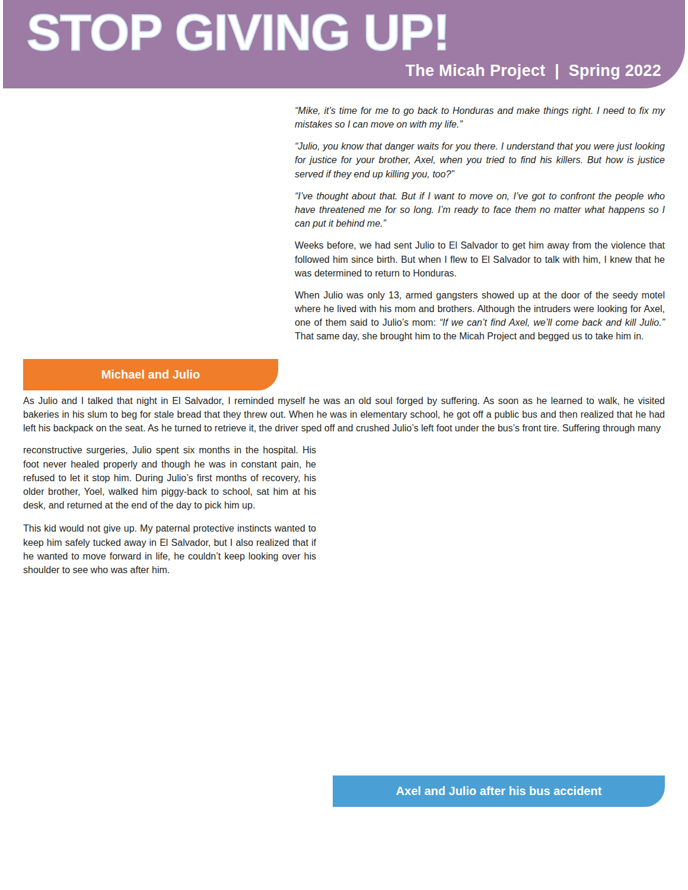STOP GIVING UP!
The Micah Project | Spring 2022
Michael and Julio
“Mike, it’s time for me to go back to Honduras and make things right. I need to fix my mistakes so I can move on with my life.”
“Julio, you know that danger waits for you there. I understand that you were just looking for justice for your brother, Axel, when you tried to find his killers. But how is justice served if they end up killing you, too?”
“I’ve thought about that. But if I want to move on, I’ve got to confront the people who have threatened me for so long. I’m ready to face them no matter what happens so I can put it behind me.”
Weeks before, we had sent Julio to El Salvador to get him away from the violence that followed him since birth. But when I flew to El Salvador to talk with him, I knew that he was determined to return to Honduras.
When Julio was only 13, armed gangsters showed up at the door of the seedy motel where he lived with his mom and brothers. Although the intruders were looking for Axel, one of them said to Julio’s mom: “If we can’t find Axel, we’ll come back and kill Julio.” That same day, she brought him to the Micah Project and begged us to take him in.
As Julio and I talked that night in El Salvador, I reminded myself he was an old soul forged by suffering. As soon as he learned to walk, he visited bakeries in his slum to beg for stale bread that they threw out. When he was in elementary school, he got off a public bus and then realized that he had left his backpack on the seat. As he turned to retrieve it, the driver sped off and crushed Julio’s left foot under the bus’s front tire. Suffering through many
reconstructive surgeries, Julio spent six months in the hospital. His foot never healed properly and though he was in constant pain, he refused to let it stop him. During Julio’s first months of recovery, his older brother, Yoel, walked him piggy-back to school, sat him at his desk, and returned at the end of the day to pick him up.
This kid would not give up. My paternal protective instincts wanted to keep him safely tucked away in El Salvador, but I also realized that if he wanted to move forward in life, he couldn’t keep looking over his shoulder to see who was after him.
Axel and Julio after his bus accident